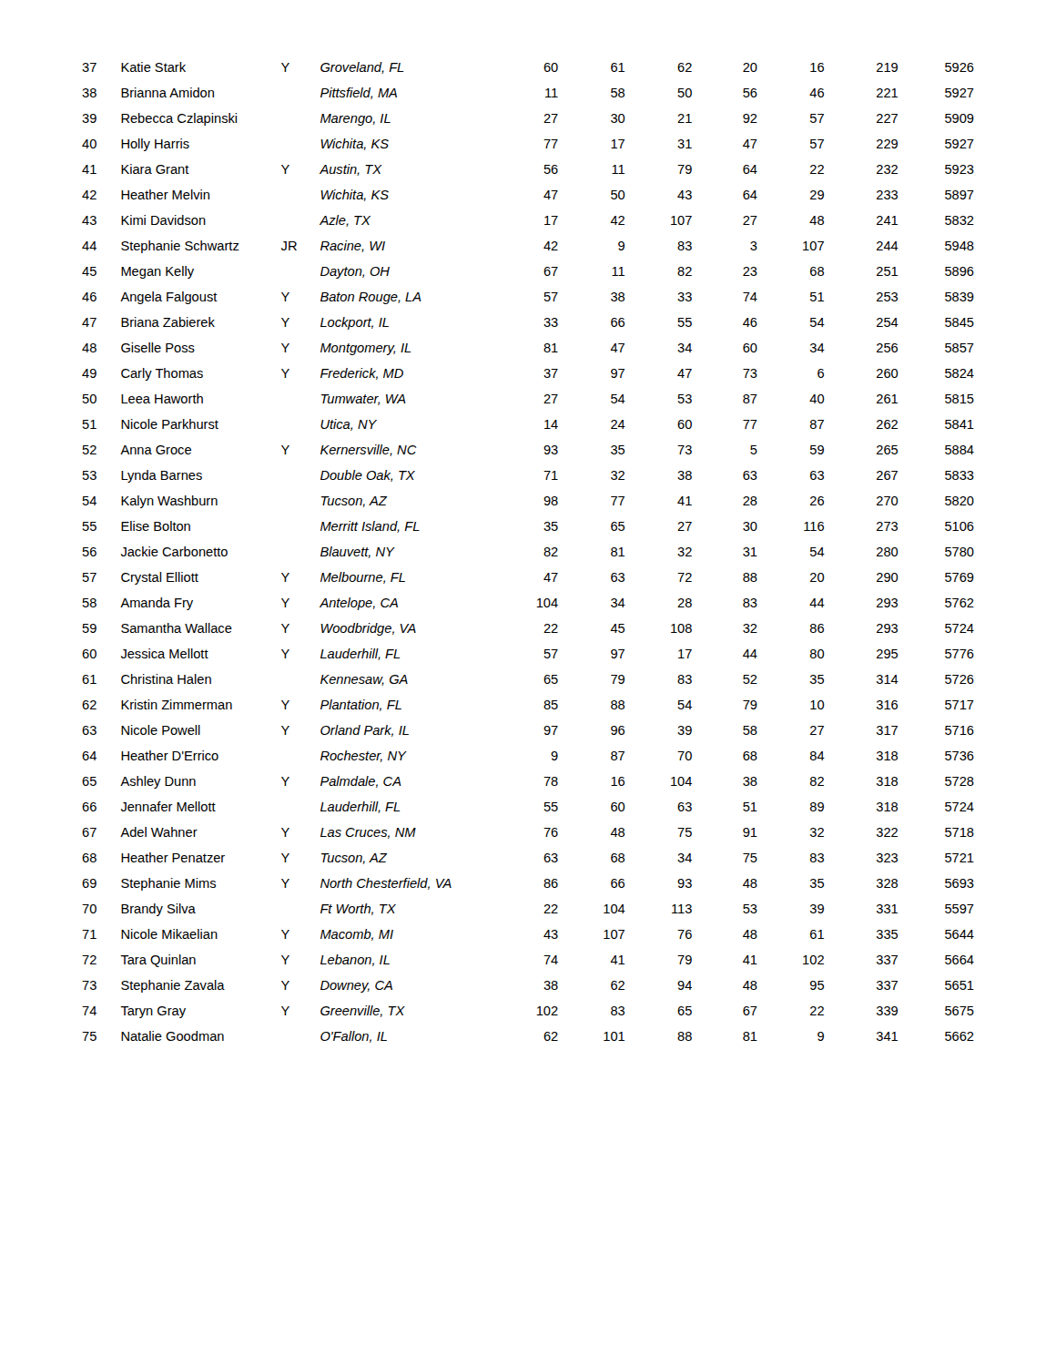| 37 | Katie Stark | Y | Groveland, FL | 60 | 61 | 62 | 20 | 16 | 219 | 5926 |
| 38 | Brianna Amidon | | Pittsfield, MA | 11 | 58 | 50 | 56 | 46 | 221 | 5927 |
| 39 | Rebecca Czlapinski | | Marengo, IL | 27 | 30 | 21 | 92 | 57 | 227 | 5909 |
| 40 | Holly Harris | | Wichita, KS | 77 | 17 | 31 | 47 | 57 | 229 | 5927 |
| 41 | Kiara Grant | Y | Austin, TX | 56 | 11 | 79 | 64 | 22 | 232 | 5923 |
| 42 | Heather Melvin | | Wichita, KS | 47 | 50 | 43 | 64 | 29 | 233 | 5897 |
| 43 | Kimi Davidson | | Azle, TX | 17 | 42 | 107 | 27 | 48 | 241 | 5832 |
| 44 | Stephanie Schwartz | JR | Racine, WI | 42 | 9 | 83 | 3 | 107 | 244 | 5948 |
| 45 | Megan Kelly | | Dayton, OH | 67 | 11 | 82 | 23 | 68 | 251 | 5896 |
| 46 | Angela Falgoust | Y | Baton Rouge, LA | 57 | 38 | 33 | 74 | 51 | 253 | 5839 |
| 47 | Briana Zabierek | Y | Lockport, IL | 33 | 66 | 55 | 46 | 54 | 254 | 5845 |
| 48 | Giselle Poss | Y | Montgomery, IL | 81 | 47 | 34 | 60 | 34 | 256 | 5857 |
| 49 | Carly Thomas | Y | Frederick, MD | 37 | 97 | 47 | 73 | 6 | 260 | 5824 |
| 50 | Leea Haworth | | Tumwater, WA | 27 | 54 | 53 | 87 | 40 | 261 | 5815 |
| 51 | Nicole Parkhurst | | Utica, NY | 14 | 24 | 60 | 77 | 87 | 262 | 5841 |
| 52 | Anna Groce | Y | Kernersville, NC | 93 | 35 | 73 | 5 | 59 | 265 | 5884 |
| 53 | Lynda Barnes | | Double Oak, TX | 71 | 32 | 38 | 63 | 63 | 267 | 5833 |
| 54 | Kalyn Washburn | | Tucson, AZ | 98 | 77 | 41 | 28 | 26 | 270 | 5820 |
| 55 | Elise Bolton | | Merritt Island, FL | 35 | 65 | 27 | 30 | 116 | 273 | 5106 |
| 56 | Jackie Carbonetto | | Blauvett, NY | 82 | 81 | 32 | 31 | 54 | 280 | 5780 |
| 57 | Crystal Elliott | Y | Melbourne, FL | 47 | 63 | 72 | 88 | 20 | 290 | 5769 |
| 58 | Amanda Fry | Y | Antelope, CA | 104 | 34 | 28 | 83 | 44 | 293 | 5762 |
| 59 | Samantha Wallace | Y | Woodbridge, VA | 22 | 45 | 108 | 32 | 86 | 293 | 5724 |
| 60 | Jessica Mellott | Y | Lauderhill, FL | 57 | 97 | 17 | 44 | 80 | 295 | 5776 |
| 61 | Christina Halen | | Kennesaw, GA | 65 | 79 | 83 | 52 | 35 | 314 | 5726 |
| 62 | Kristin Zimmerman | Y | Plantation, FL | 85 | 88 | 54 | 79 | 10 | 316 | 5717 |
| 63 | Nicole Powell | Y | Orland Park, IL | 97 | 96 | 39 | 58 | 27 | 317 | 5716 |
| 64 | Heather D'Errico | | Rochester, NY | 9 | 87 | 70 | 68 | 84 | 318 | 5736 |
| 65 | Ashley Dunn | Y | Palmdale, CA | 78 | 16 | 104 | 38 | 82 | 318 | 5728 |
| 66 | Jennafer Mellott | | Lauderhill, FL | 55 | 60 | 63 | 51 | 89 | 318 | 5724 |
| 67 | Adel Wahner | Y | Las Cruces, NM | 76 | 48 | 75 | 91 | 32 | 322 | 5718 |
| 68 | Heather Penatzer | Y | Tucson, AZ | 63 | 68 | 34 | 75 | 83 | 323 | 5721 |
| 69 | Stephanie Mims | Y | North Chesterfield, VA | 86 | 66 | 93 | 48 | 35 | 328 | 5693 |
| 70 | Brandy Silva | | Ft Worth, TX | 22 | 104 | 113 | 53 | 39 | 331 | 5597 |
| 71 | Nicole Mikaelian | Y | Macomb, MI | 43 | 107 | 76 | 48 | 61 | 335 | 5644 |
| 72 | Tara Quinlan | Y | Lebanon, IL | 74 | 41 | 79 | 41 | 102 | 337 | 5664 |
| 73 | Stephanie Zavala | Y | Downey, CA | 38 | 62 | 94 | 48 | 95 | 337 | 5651 |
| 74 | Taryn Gray | Y | Greenville, TX | 102 | 83 | 65 | 67 | 22 | 339 | 5675 |
| 75 | Natalie Goodman | | O'Fallon, IL | 62 | 101 | 88 | 81 | 9 | 341 | 5662 |